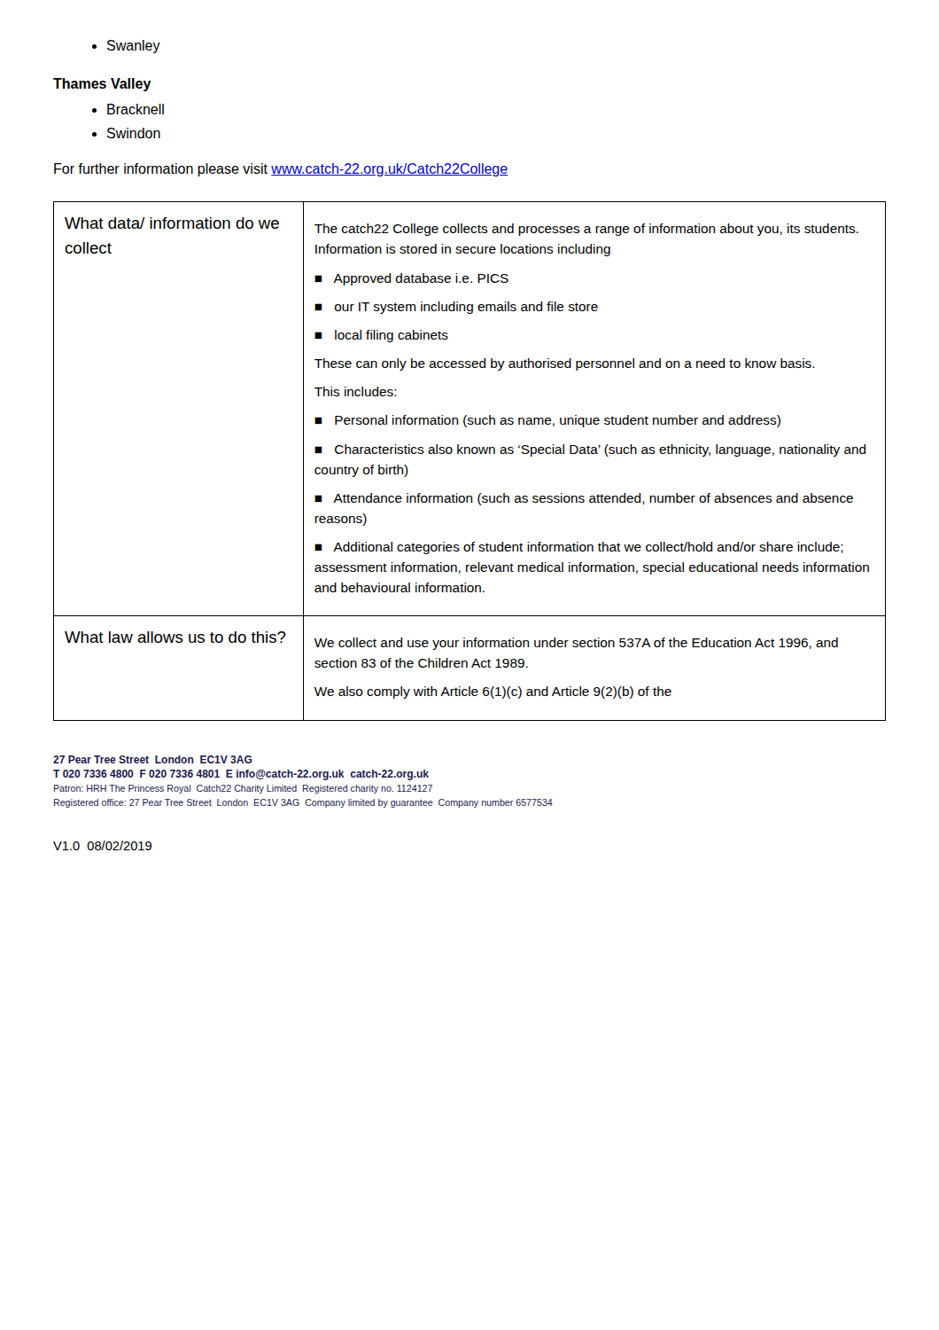Swanley
Thames Valley
Bracknell
Swindon
For further information please visit www.catch-22.org.uk/Catch22College
| What data/ information do we collect | The catch22 College collects and processes a range of information about you, its students. Information is stored in secure locations including ■ Approved database i.e. PICS ■ our IT system including emails and file store ■ local filing cabinets These can only be accessed by authorised personnel and on a need to know basis. This includes: ■ Personal information (such as name, unique student number and address) ■ Characteristics also known as ‘Special Data’ (such as ethnicity, language, nationality and country of birth) ■ Attendance information (such as sessions attended, number of absences and absence reasons) ■ Additional categories of student information that we collect/hold and/or share include; assessment information, relevant medical information, special educational needs information and behavioural information. |
| What law allows us to do this? | We collect and use your information under section 537A of the Education Act 1996, and section 83 of the Children Act 1989. We also comply with Article 6(1)(c) and Article 9(2)(b) of the |
27 Pear Tree Street London EC1V 3AG
T 020 7336 4800 F 020 7336 4801 E info@catch-22.org.uk catch-22.org.uk
Patron: HRH The Princess Royal Catch22 Charity Limited Registered charity no. 1124127
Registered office: 27 Pear Tree Street London EC1V 3AG Company limited by guarantee Company number 6577534
V1.0 08/02/2019